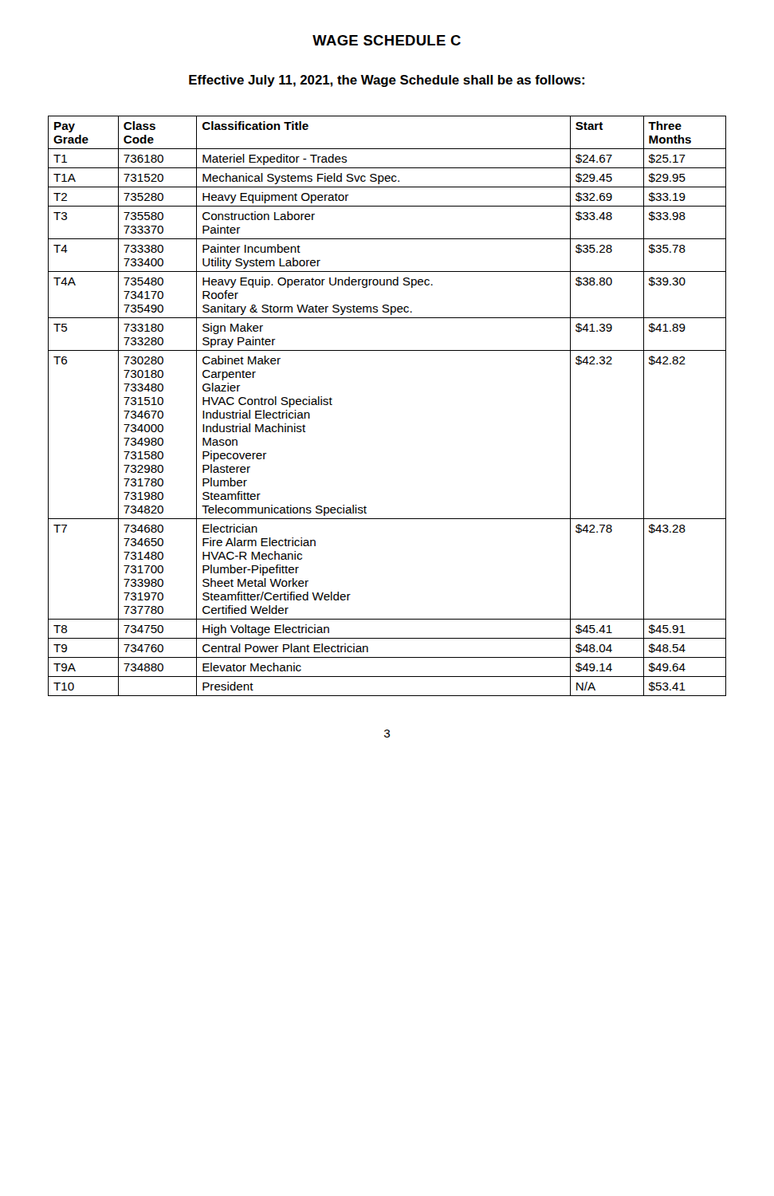WAGE SCHEDULE C
Effective July 11, 2021, the Wage Schedule shall be as follows:
| Pay Grade | Class Code | Classification Title | Start | Three Months |
| --- | --- | --- | --- | --- |
| T1 | 736180 | Materiel Expeditor - Trades | $24.67 | $25.17 |
| T1A | 731520 | Mechanical Systems Field Svc Spec. | $29.45 | $29.95 |
| T2 | 735280 | Heavy Equipment Operator | $32.69 | $33.19 |
| T3 | 735580 733370 | Construction Laborer Painter | $33.48 | $33.98 |
| T4 | 733380 733400 | Painter Incumbent Utility System Laborer | $35.28 | $35.78 |
| T4A | 735480 734170 735490 | Heavy Equip. Operator Underground Spec. Roofer Sanitary & Storm Water Systems Spec. | $38.80 | $39.30 |
| T5 | 733180 733280 | Sign Maker Spray Painter | $41.39 | $41.89 |
| T6 | 730280 730180 733480 731510 734670 734000 734980 731580 732980 731780 731980 734820 | Cabinet Maker Carpenter Glazier HVAC Control Specialist Industrial Electrician Industrial Machinist Mason Pipecoverer Plasterer Plumber Steamfitter Telecommunications Specialist | $42.32 | $42.82 |
| T7 | 734680 734650 731480 731700 733980 731970 737780 | Electrician Fire Alarm Electrician HVAC-R Mechanic Plumber-Pipefitter Sheet Metal Worker Steamfitter/Certified Welder Certified Welder | $42.78 | $43.28 |
| T8 | 734750 | High Voltage Electrician | $45.41 | $45.91 |
| T9 | 734760 | Central Power Plant Electrician | $48.04 | $48.54 |
| T9A | 734880 | Elevator Mechanic | $49.14 | $49.64 |
| T10 | | President | N/A | $53.41 |
3